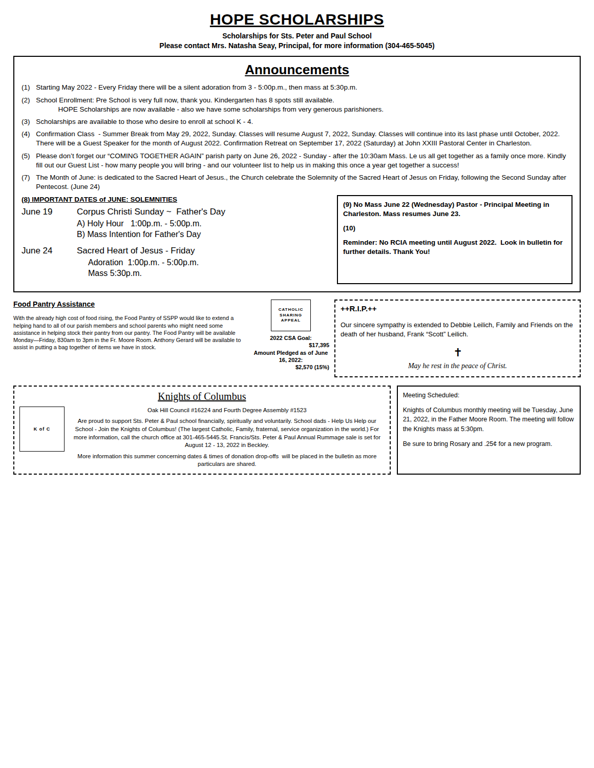HOPE SCHOLARSHIPS
Scholarships for Sts. Peter and Paul School
Please contact Mrs. Natasha Seay, Principal, for more information (304-465-5045)
Announcements
(1) Starting May 2022 - Every Friday there will be a silent adoration from 3 - 5:00p.m., then mass at 5:30p.m.
(2) School Enrollment: Pre School is very full now, thank you. Kindergarten has 8 spots still available. HOPE Scholarships are now available - also we have some scholarships from very generous parishioners.
(3) Scholarships are available to those who desire to enroll at school K - 4.
(4) Confirmation Class - Summer Break from May 29, 2022, Sunday. Classes will resume August 7, 2022, Sunday. Classes will continue into its last phase until October, 2022. There will be a Guest Speaker for the month of August 2022. Confirmation Retreat on September 17, 2022 (Saturday) at John XXIII Pastoral Center in Charleston.
(5) Please don’t forget our “COMING TOGETHER AGAIN” parish party on June 26, 2022 - Sunday - after the 10:30am Mass. Le us all get together as a family once more. Kindly fill out our Guest List - how many people you will bring - and our volunteer list to help us in making this once a year get together a success!
(7) The Month of June: is dedicated to the Sacred Heart of Jesus., the Church celebrate the Solemnity of the Sacred Heart of Jesus on Friday, following the Second Sunday after Pentecost. (June 24)
(8) IMPORTANT DATES of JUNE: SOLEMNITIES
June 19 Corpus Christi Sunday ~ Father's Day
A) Holy Hour 1:00p.m. - 5:00p.m.
B) Mass Intention for Father's Day
June 24 Sacred Heart of Jesus - Friday
Adoration 1:00p.m. - 5:00p.m.
Mass 5:30p.m.
(9) No Mass June 22 (Wednesday) Pastor - Principal Meeting in Charleston. Mass resumes June 23.
(10)
Reminder: No RCIA meeting until August 2022. Look in bulletin for further details. Thank You!
Food Pantry Assistance
With the already high cost of food rising, the Food Pantry of SSPP would like to extend a helping hand to all of our parish members and school parents who might need some assistance in helping stock their pantry from our pantry. The Food Pantry will be available Monday—Friday, 830am to 3pm in the Fr. Moore Room. Anthony Gerard will be available to assist in putting a bag together of items we have in stock.
CATHOLIC
SHARING APPEAL
2022 CSA Goal:
$17,395
Amount Pledged as of June 16, 2022:
$2,570 (15%)
++R.I.P.++
Our sincere sympathy is extended to Debbie Leilich, Family and Friends on the death of her husband, Frank “Scott” Leilich.
✝
May he rest in the peace of Christ.
Knights of Columbus
K of C
Oak Hill Council #16224 and Fourth Degree Assembly #1523
Are proud to support Sts. Peter & Paul school financially, spiritually and voluntarily. School dads - Help Us Help our School - Join the Knights of Columbus! (The largest Catholic, Family, fraternal, service organization in the world.) For more information, call the church office at 301-465-5445.St. Francis/Sts. Peter & Paul Annual Rummage sale is set for August 12 - 13, 2022 in Beckley.
More information this summer concerning dates & times of donation drop-offs will be placed in the bulletin as more particulars are shared.
Meeting Scheduled:
Knights of Columbus monthly meeting will be Tuesday, June 21, 2022, in the Father Moore Room. The meeting will follow the Knights mass at 5:30pm.
Be sure to bring Rosary and .25¢ for a new program.